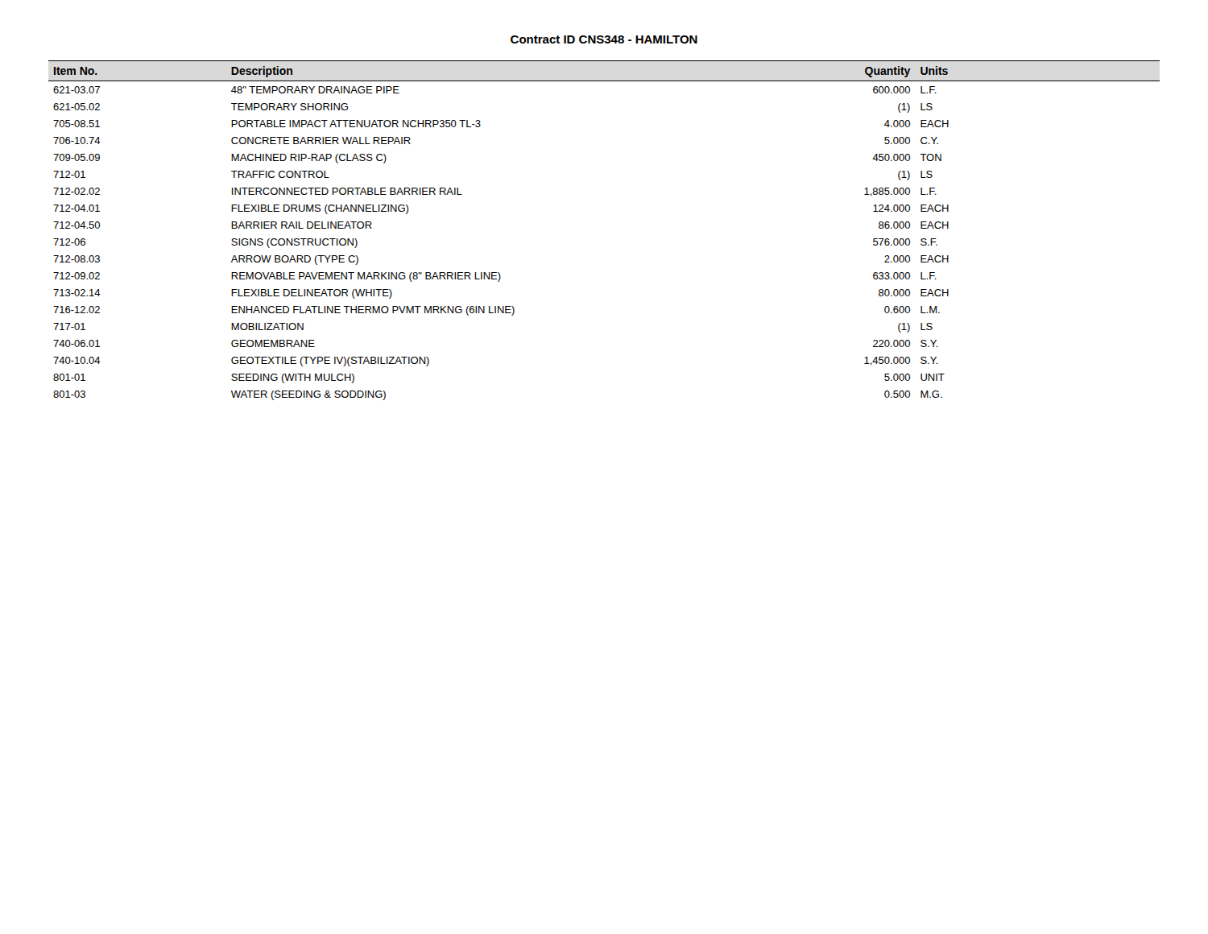Contract ID CNS348 - HAMILTON
| Item No. | Description | Quantity | Units |
| --- | --- | --- | --- |
| 621-03.07 | 48" TEMPORARY DRAINAGE PIPE | 600.000 | L.F. |
| 621-05.02 | TEMPORARY SHORING | (1) | LS |
| 705-08.51 | PORTABLE IMPACT ATTENUATOR NCHRP350 TL-3 | 4.000 | EACH |
| 706-10.74 | CONCRETE BARRIER WALL REPAIR | 5.000 | C.Y. |
| 709-05.09 | MACHINED RIP-RAP (CLASS C) | 450.000 | TON |
| 712-01 | TRAFFIC CONTROL | (1) | LS |
| 712-02.02 | INTERCONNECTED PORTABLE BARRIER RAIL | 1,885.000 | L.F. |
| 712-04.01 | FLEXIBLE DRUMS (CHANNELIZING) | 124.000 | EACH |
| 712-04.50 | BARRIER RAIL DELINEATOR | 86.000 | EACH |
| 712-06 | SIGNS (CONSTRUCTION) | 576.000 | S.F. |
| 712-08.03 | ARROW BOARD (TYPE C) | 2.000 | EACH |
| 712-09.02 | REMOVABLE PAVEMENT MARKING (8" BARRIER LINE) | 633.000 | L.F. |
| 713-02.14 | FLEXIBLE DELINEATOR (WHITE) | 80.000 | EACH |
| 716-12.02 | ENHANCED FLATLINE THERMO PVMT MRKNG (6IN LINE) | 0.600 | L.M. |
| 717-01 | MOBILIZATION | (1) | LS |
| 740-06.01 | GEOMEMBRANE | 220.000 | S.Y. |
| 740-10.04 | GEOTEXTILE (TYPE IV)(STABILIZATION) | 1,450.000 | S.Y. |
| 801-01 | SEEDING (WITH MULCH) | 5.000 | UNIT |
| 801-03 | WATER (SEEDING & SODDING) | 0.500 | M.G. |